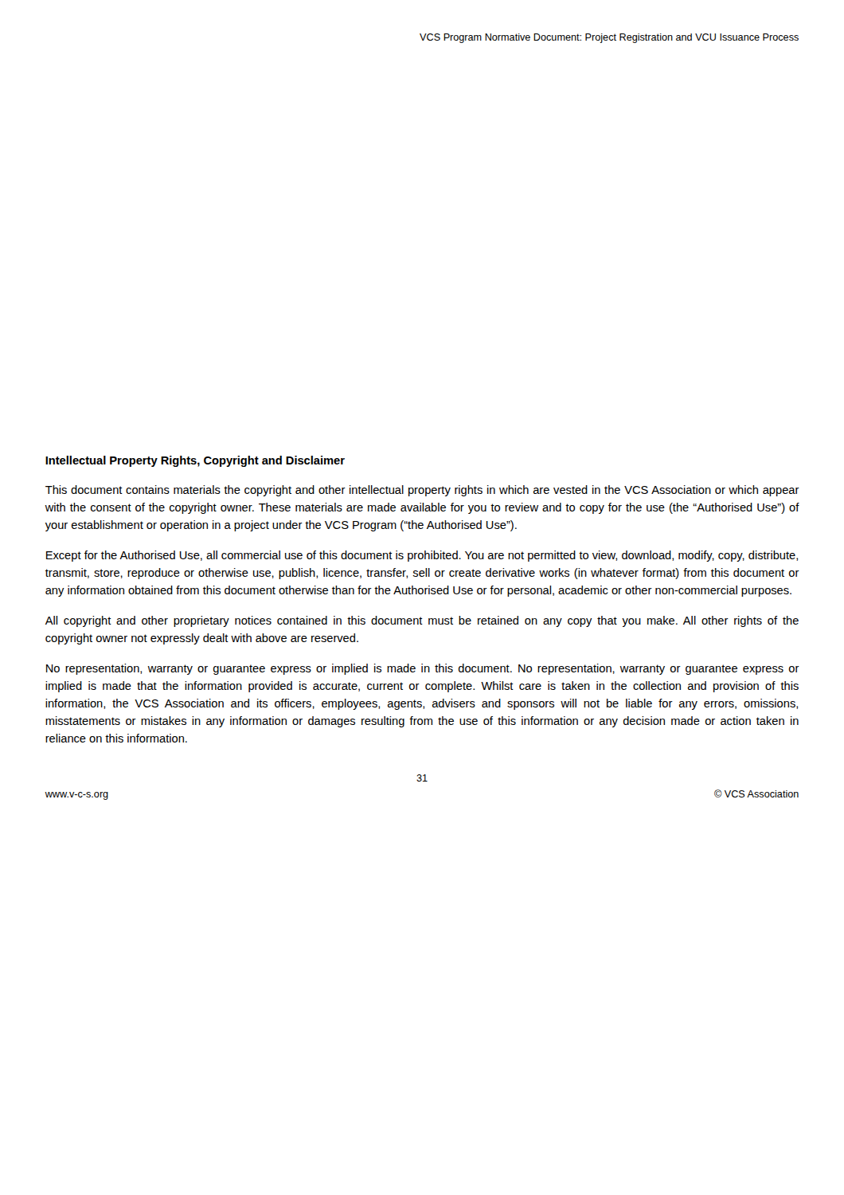VCS Program Normative Document: Project Registration and VCU Issuance Process
Intellectual Property Rights, Copyright and Disclaimer
This document contains materials the copyright and other intellectual property rights in which are vested in the VCS Association or which appear with the consent of the copyright owner. These materials are made available for you to review and to copy for the use (the “Authorised Use”) of your establishment or operation in a project under the VCS Program (“the Authorised Use”).
Except for the Authorised Use, all commercial use of this document is prohibited. You are not permitted to view, download, modify, copy, distribute, transmit, store, reproduce or otherwise use, publish, licence, transfer, sell or create derivative works (in whatever format) from this document or any information obtained from this document otherwise than for the Authorised Use or for personal, academic or other non-commercial purposes.
All copyright and other proprietary notices contained in this document must be retained on any copy that you make. All other rights of the copyright owner not expressly dealt with above are reserved.
No representation, warranty or guarantee express or implied is made in this document. No representation, warranty or guarantee express or implied is made that the information provided is accurate, current or complete. Whilst care is taken in the collection and provision of this information, the VCS Association and its officers, employees, agents, advisers and sponsors will not be liable for any errors, omissions, misstatements or mistakes in any information or damages resulting from the use of this information or any decision made or action taken in reliance on this information.
31
www.v-c-s.org © VCS Association